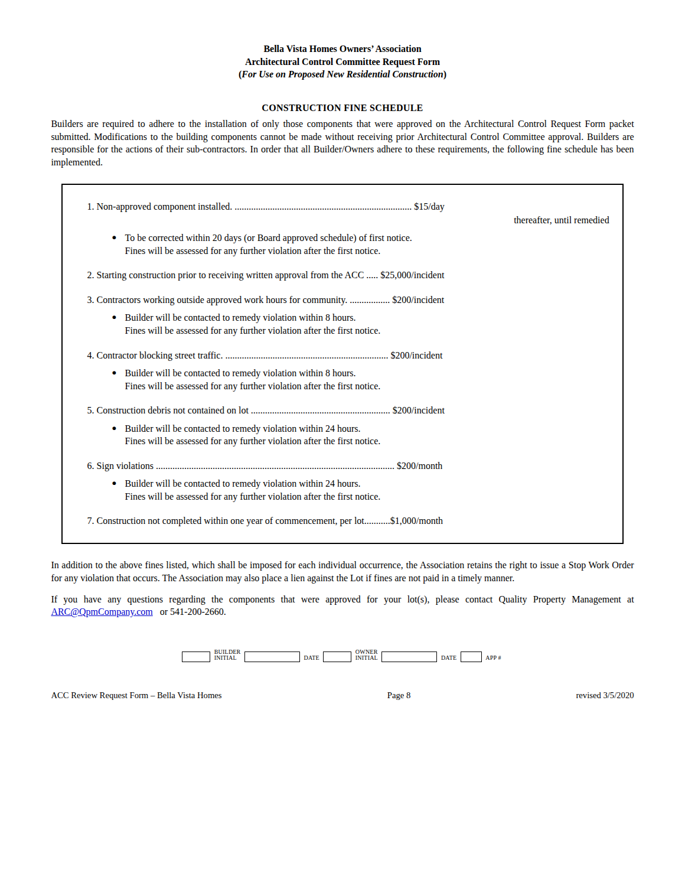Bella Vista Homes Owners’ Association Architectural Control Committee Request Form (For Use on Proposed New Residential Construction)
CONSTRUCTION FINE SCHEDULE
Builders are required to adhere to the installation of only those components that were approved on the Architectural Control Request Form packet submitted. Modifications to the building components cannot be made without receiving prior Architectural Control Committee approval. Builders are responsible for the actions of their sub-contractors. In order that all Builder/Owners adhere to these requirements, the following fine schedule has been implemented.
Non-approved component installed. ........................................................................... $15/day thereafter, until remedied
To be corrected within 20 days (or Board approved schedule) of first notice. Fines will be assessed for any further violation after the first notice.
Starting construction prior to receiving written approval from the ACC ..... $25,000/incident
Contractors working outside approved work hours for community. ................. $200/incident
Builder will be contacted to remedy violation within 8 hours. Fines will be assessed for any further violation after the first notice.
Contractor blocking street traffic. ..................................................................... $200/incident
Builder will be contacted to remedy violation within 8 hours. Fines will be assessed for any further violation after the first notice.
Construction debris not contained on lot ........................................................... $200/incident
Builder will be contacted to remedy violation within 24 hours. Fines will be assessed for any further violation after the first notice.
Sign violations ..................................................................................................... $200/month
Builder will be contacted to remedy violation within 24 hours. Fines will be assessed for any further violation after the first notice.
Construction not completed within one year of commencement, per lot...........$1,000/month
In addition to the above fines listed, which shall be imposed for each individual occurrence, the Association retains the right to issue a Stop Work Order for any violation that occurs. The Association may also place a lien against the Lot if fines are not paid in a timely manner.
If you have any questions regarding the components that were approved for your lot(s), please contact Quality Property Management at ARC@QpmCompany.com or 541-200-2660.
BUILDER INITIAL DATE OWNER INITIAL DATE APP #
ACC Review Request Form – Bella Vista Homes Page 8 revised 3/5/2020